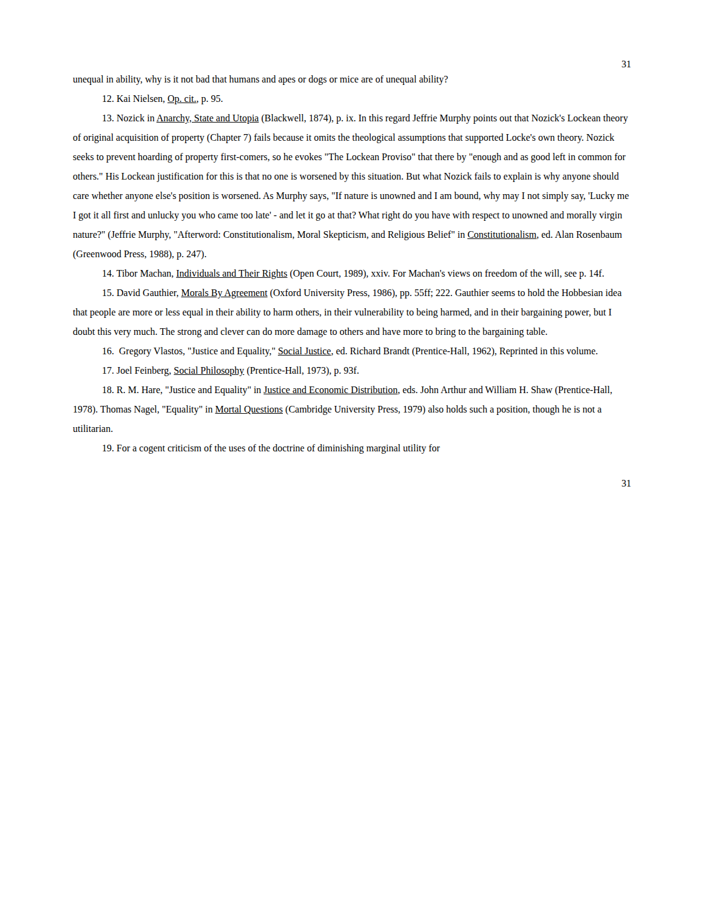31
unequal in ability, why is it not bad that humans and apes or dogs or mice are of unequal ability?
12. Kai Nielsen, Op. cit., p. 95.
13. Nozick in Anarchy, State and Utopia (Blackwell, 1874), p. ix. In this regard Jeffrie Murphy points out that Nozick's Lockean theory of original acquisition of property (Chapter 7) fails because it omits the theological assumptions that supported Locke's own theory. Nozick seeks to prevent hoarding of property first-comers, so he evokes "The Lockean Proviso" that there by "enough and as good left in common for others." His Lockean justification for this is that no one is worsened by this situation. But what Nozick fails to explain is why anyone should care whether anyone else's position is worsened. As Murphy says, "If nature is unowned and I am bound, why may I not simply say, 'Lucky me I got it all first and unlucky you who came too late' - and let it go at that? What right do you have with respect to unowned and morally virgin nature?" (Jeffrie Murphy, "Afterword: Constitutionalism, Moral Skepticism, and Religious Belief" in Constitutionalism, ed. Alan Rosenbaum (Greenwood Press, 1988), p. 247).
14. Tibor Machan, Individuals and Their Rights (Open Court, 1989), xxiv. For Machan's views on freedom of the will, see p. 14f.
15. David Gauthier, Morals By Agreement (Oxford University Press, 1986), pp. 55ff; 222. Gauthier seems to hold the Hobbesian idea that people are more or less equal in their ability to harm others, in their vulnerability to being harmed, and in their bargaining power, but I doubt this very much. The strong and clever can do more damage to others and have more to bring to the bargaining table.
16. Gregory Vlastos, "Justice and Equality," Social Justice, ed. Richard Brandt (Prentice-Hall, 1962), Reprinted in this volume.
17. Joel Feinberg, Social Philosophy (Prentice-Hall, 1973), p. 93f.
18. R. M. Hare, "Justice and Equality" in Justice and Economic Distribution, eds. John Arthur and William H. Shaw (Prentice-Hall, 1978). Thomas Nagel, "Equality" in Mortal Questions (Cambridge University Press, 1979) also holds such a position, though he is not a utilitarian.
19. For a cogent criticism of the uses of the doctrine of diminishing marginal utility for
31